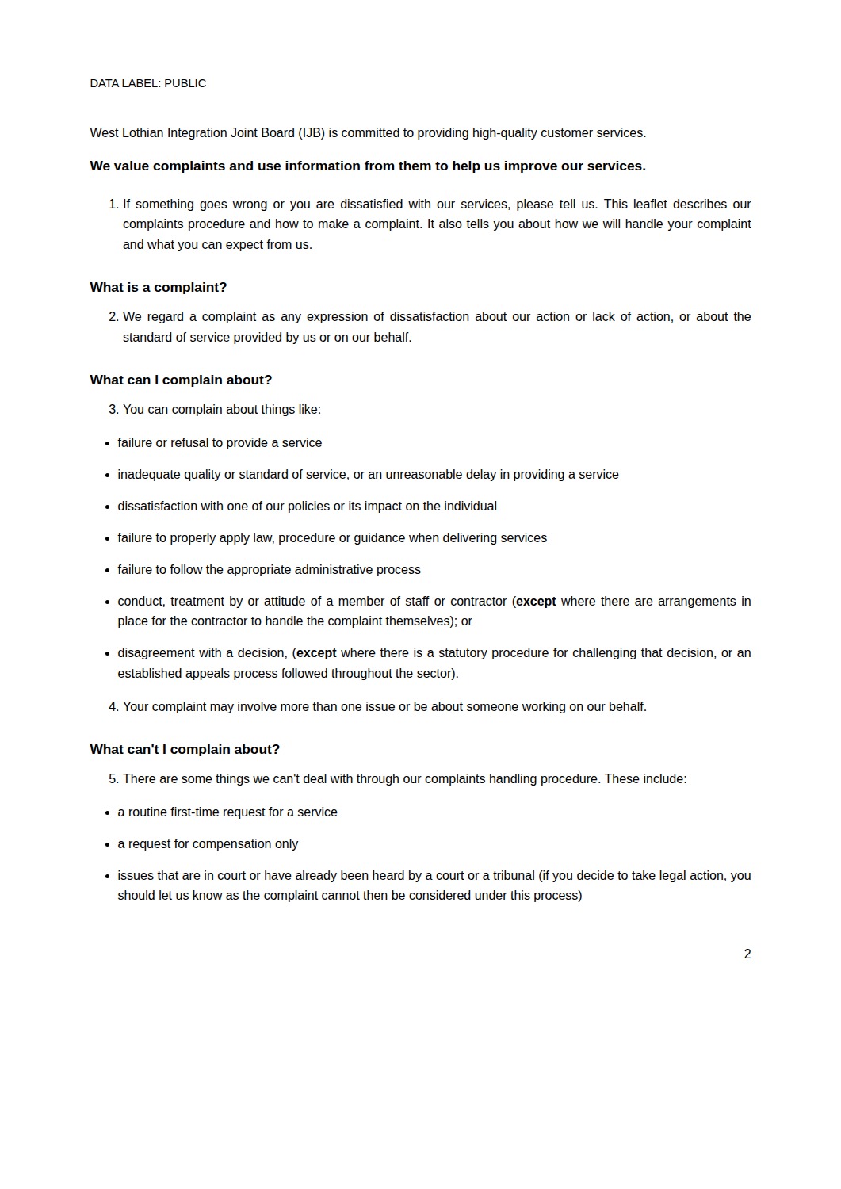DATA LABEL: PUBLIC
West Lothian Integration Joint Board (IJB) is committed to providing high-quality customer services.
We value complaints and use information from them to help us improve our services.
If something goes wrong or you are dissatisfied with our services, please tell us. This leaflet describes our complaints procedure and how to make a complaint. It also tells you about how we will handle your complaint and what you can expect from us.
What is a complaint?
We regard a complaint as any expression of dissatisfaction about our action or lack of action, or about the standard of service provided by us or on our behalf.
What can I complain about?
You can complain about things like:
failure or refusal to provide a service
inadequate quality or standard of service, or an unreasonable delay in providing a service
dissatisfaction with one of our policies or its impact on the individual
failure to properly apply law, procedure or guidance when delivering services
failure to follow the appropriate administrative process
conduct, treatment by or attitude of a member of staff or contractor (except where there are arrangements in place for the contractor to handle the complaint themselves); or
disagreement with a decision, (except where there is a statutory procedure for challenging that decision, or an established appeals process followed throughout the sector).
Your complaint may involve more than one issue or be about someone working on our behalf.
What can't I complain about?
There are some things we can't deal with through our complaints handling procedure. These include:
a routine first-time request for a service
a request for compensation only
issues that are in court or have already been heard by a court or a tribunal (if you decide to take legal action, you should let us know as the complaint cannot then be considered under this process)
2